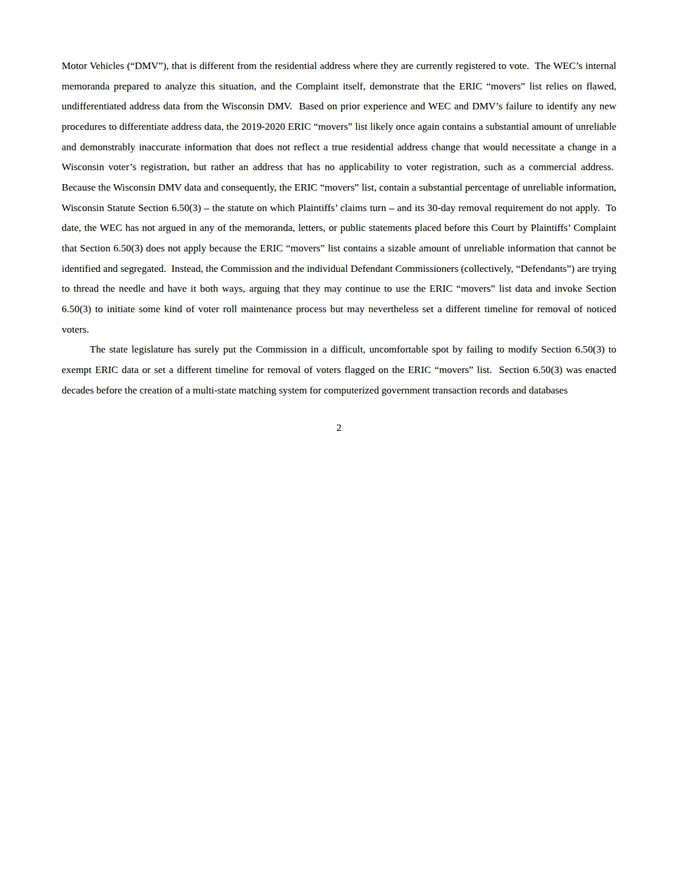Motor Vehicles (“DMV”), that is different from the residential address where they are currently registered to vote. The WEC’s internal memoranda prepared to analyze this situation, and the Complaint itself, demonstrate that the ERIC “movers” list relies on flawed, undifferentiated address data from the Wisconsin DMV. Based on prior experience and WEC and DMV’s failure to identify any new procedures to differentiate address data, the 2019-2020 ERIC “movers” list likely once again contains a substantial amount of unreliable and demonstrably inaccurate information that does not reflect a true residential address change that would necessitate a change in a Wisconsin voter’s registration, but rather an address that has no applicability to voter registration, such as a commercial address. Because the Wisconsin DMV data and consequently, the ERIC “movers” list, contain a substantial percentage of unreliable information, Wisconsin Statute Section 6.50(3) – the statute on which Plaintiffs’ claims turn – and its 30-day removal requirement do not apply. To date, the WEC has not argued in any of the memoranda, letters, or public statements placed before this Court by Plaintiffs’ Complaint that Section 6.50(3) does not apply because the ERIC “movers” list contains a sizable amount of unreliable information that cannot be identified and segregated. Instead, the Commission and the individual Defendant Commissioners (collectively, “Defendants”) are trying to thread the needle and have it both ways, arguing that they may continue to use the ERIC “movers” list data and invoke Section 6.50(3) to initiate some kind of voter roll maintenance process but may nevertheless set a different timeline for removal of noticed voters.
The state legislature has surely put the Commission in a difficult, uncomfortable spot by failing to modify Section 6.50(3) to exempt ERIC data or set a different timeline for removal of voters flagged on the ERIC “movers” list. Section 6.50(3) was enacted decades before the creation of a multi-state matching system for computerized government transaction records and databases
2